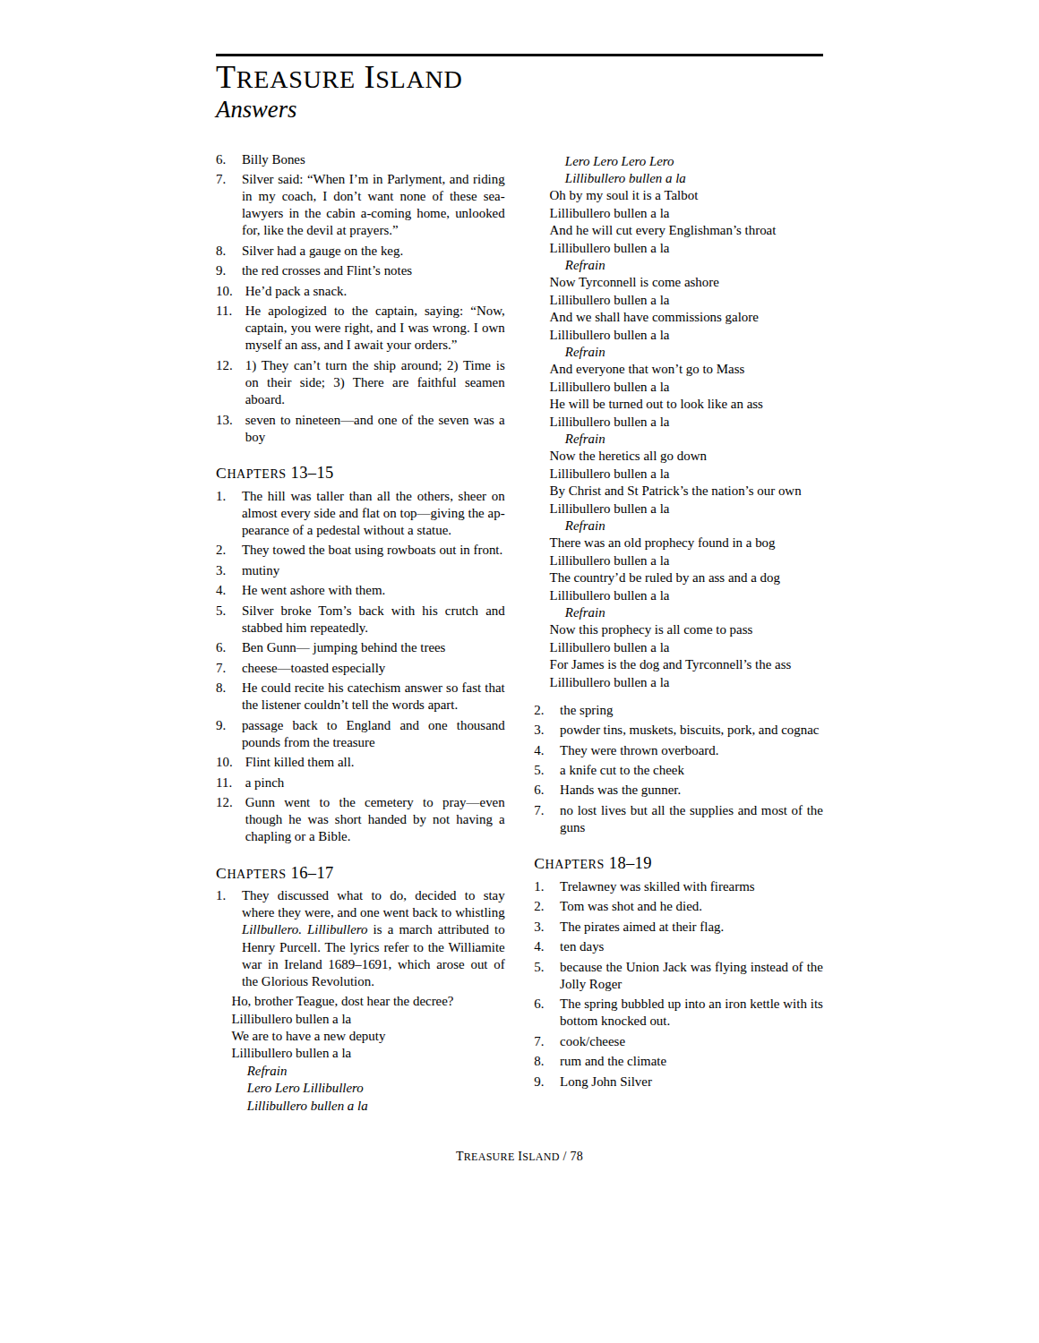TREASURE ISLAND
Answers
6. Billy Bones
7. Silver said: “When I’m in Parlyment, and riding in my coach, I don’t want none of these sea-lawyers in the cabin a-coming home, unlooked for, like the devil at prayers.”
8. Silver had a gauge on the keg.
9. the red crosses and Flint’s notes
10. He’d pack a snack.
11. He apologized to the captain, saying: “Now, captain, you were right, and I was wrong. I own myself an ass, and I await your orders.”
12. 1) They can’t turn the ship around; 2) Time is on their side; 3) There are faithful seamen aboard.
13. seven to nineteen—and one of the seven was a boy
CHAPTERS 13–15
1. The hill was taller than all the others, sheer on almost every side and flat on top—giving the appearance of a pedestal without a statue.
2. They towed the boat using rowboats out in front.
3. mutiny
4. He went ashore with them.
5. Silver broke Tom’s back with his crutch and stabbed him repeatedly.
6. Ben Gunn— jumping behind the trees
7. cheese—toasted especially
8. He could recite his catechism answer so fast that the listener couldn’t tell the words apart.
9. passage back to England and one thousand pounds from the treasure
10. Flint killed them all.
11. a pinch
12. Gunn went to the cemetery to pray—even though he was short handed by not having a chapling or a Bible.
CHAPTERS 16–17
1. They discussed what to do, decided to stay where they were, and one went back to whistling Lillbullero. Lillibullero is a march attributed to Henry Purcell. The lyrics refer to the Williamite war in Ireland 1689–1691, which arose out of the Glorious Revolution.
Ho, brother Teague, dost hear the decree?
Lillibullero bullen a la
We are to have a new deputy
Lillibullero bullen a la
Refrain
Lero Lero Lillibullero
Lillibullero bullen a la
Lero Lero Lero Lero
Lillibullero bullen a la
Oh by my soul it is a Talbot
Lillibullero bullen a la
And he will cut every Englishman’s throat
Lillibullero bullen a la
Refrain
Now Tyrconnell is come ashore
Lillibullero bullen a la
And we shall have commissions galore
Lillibullero bullen a la
Refrain
And everyone that won’t go to Mass
Lillibullero bullen a la
He will be turned out to look like an ass
Lillibullero bullen a la
Refrain
Now the heretics all go down
Lillibullero bullen a la
By Christ and St Patrick’s the nation’s our own
Lillibullero bullen a la
Refrain
There was an old prophecy found in a bog
Lillibullero bullen a la
The country’d be ruled by an ass and a dog
Lillibullero bullen a la
Refrain
Now this prophecy is all come to pass
Lillibullero bullen a la
For James is the dog and Tyrconnell’s the ass
Lillibullero bullen a la
2. the spring
3. powder tins, muskets, biscuits, pork, and cognac
4. They were thrown overboard.
5. a knife cut to the cheek
6. Hands was the gunner.
7. no lost lives but all the supplies and most of the guns
CHAPTERS 18–19
1. Trelawney was skilled with firearms
2. Tom was shot and he died.
3. The pirates aimed at their flag.
4. ten days
5. because the Union Jack was flying instead of the Jolly Roger
6. The spring bubbled up into an iron kettle with its bottom knocked out.
7. cook/cheese
8. rum and the climate
9. Long John Silver
TREASURE ISLAND / 78